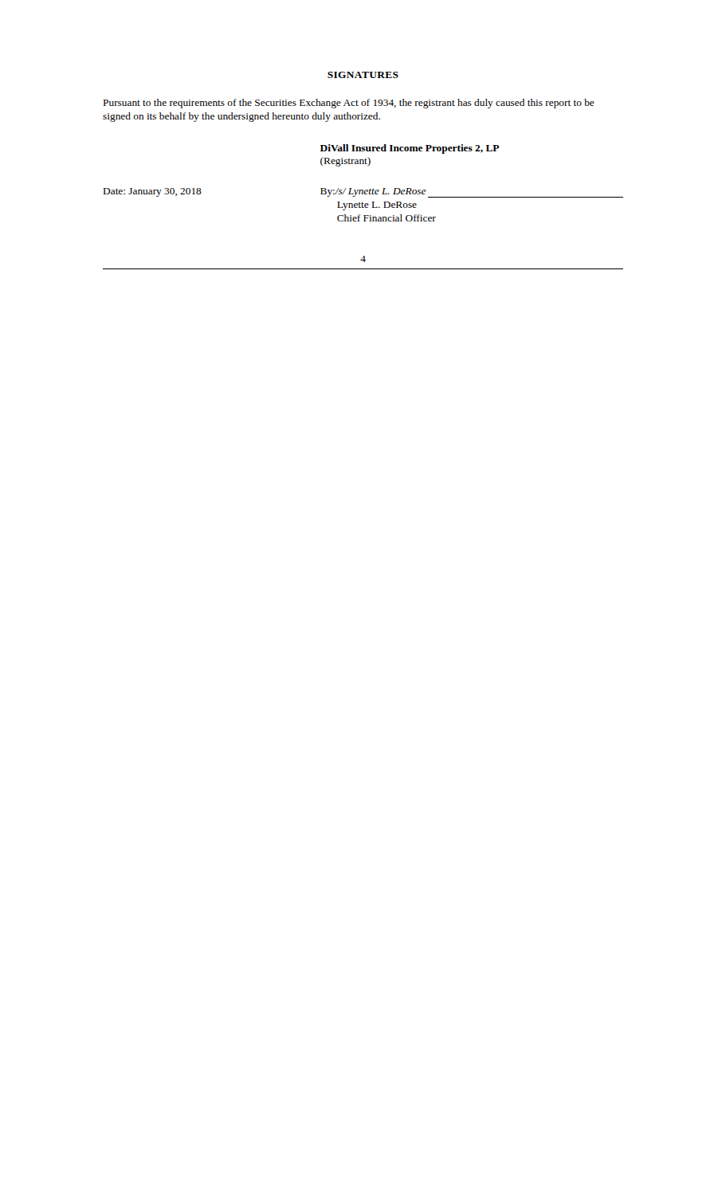SIGNATURES
Pursuant to the requirements of the Securities Exchange Act of 1934, the registrant has duly caused this report to be signed on its behalf by the undersigned hereunto duly authorized.
| | DiVall Insured Income Properties 2, LP (Registrant) |
| Date: January 30, 2018 | By: /s/ Lynette L. DeRose Lynette L. DeRose Chief Financial Officer |
4